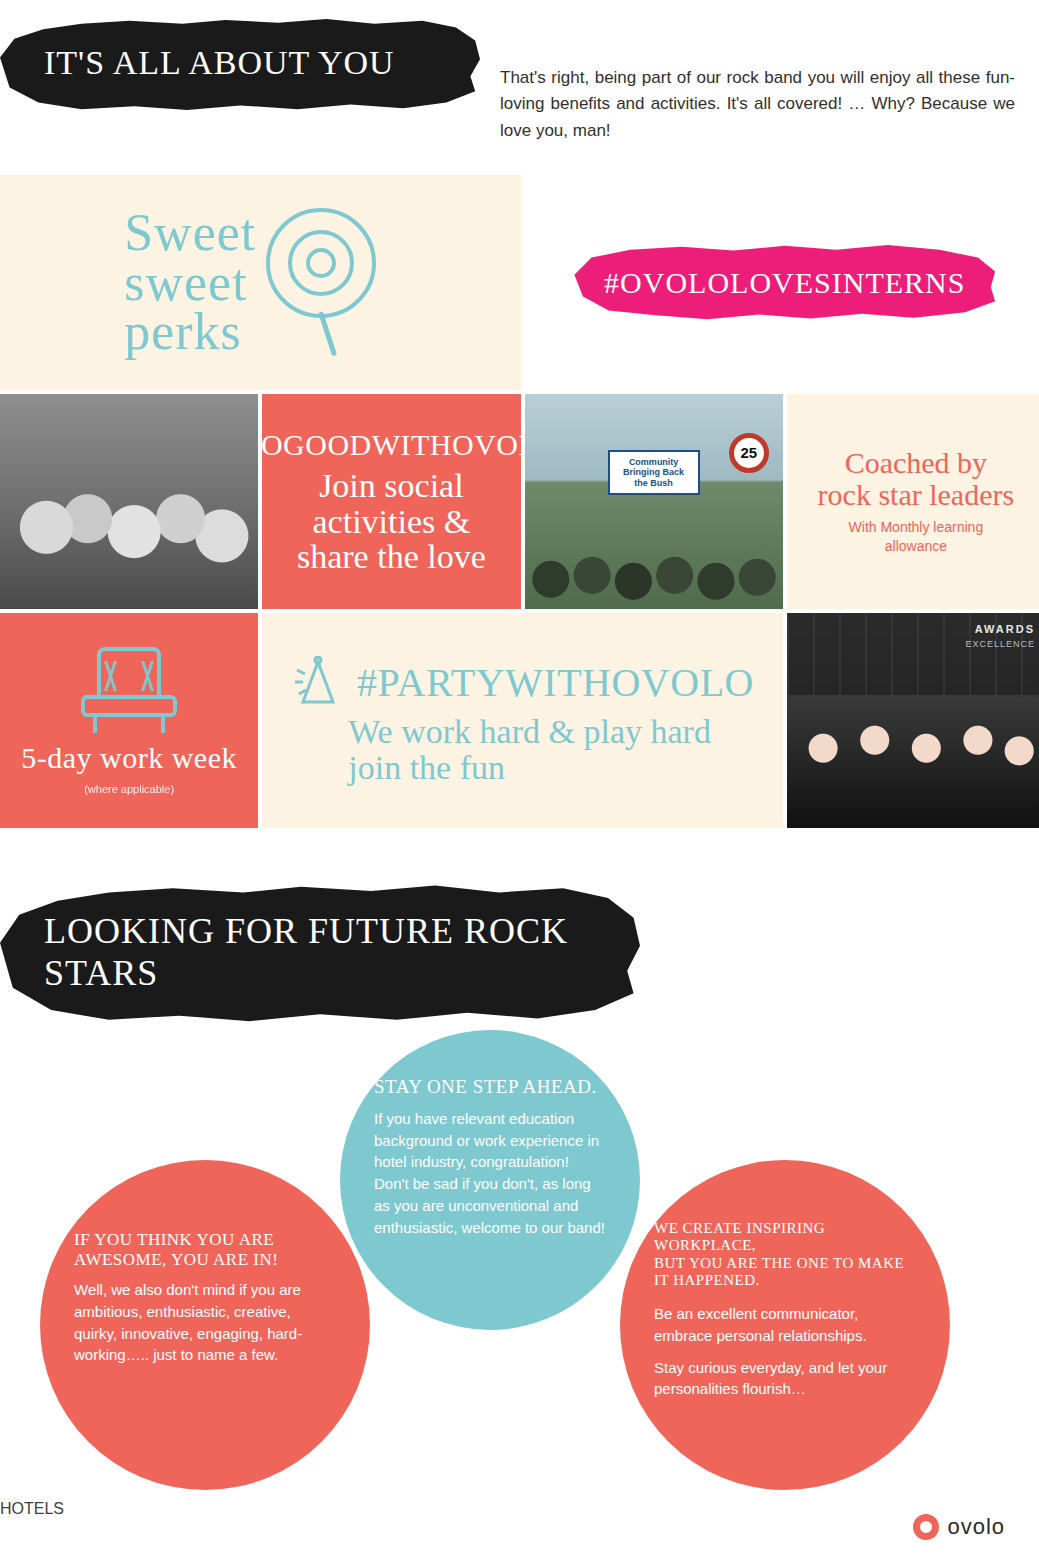It's all about you
That's right, being part of our rock band you will enjoy all these fun-loving benefits and activities. It's all covered! … Why? Because we love you, man!
Sweet
sweet
perks
#OVOLOLOVESINTERNS
#DOGOODWITHOVOLO
Join social
activities &
share the love
Community
Bringing Back
the Bush
25
Coached by
rock star leaders
With Monthly learning
allowance
5-day work week
(where applicable)
#PARTYWITHOVOLO
We work hard & play hard
join the fun
AWARDS
EXCELLENCE
Looking for future rock stars
Stay one step ahead.
If you have relevant education background or work experience in hotel industry, congratulation! Don't be sad if you don't, as long as you are unconventional and enthusiastic, welcome to our band!
If you think you are awesome, you are in!
Well, we also don't mind if you are ambitious, enthusiastic, creative, quirky, innovative, engaging, hard-working….. just to name a few.
We create inspiring workplace,
but you are the one to make it happened.
Be an excellent communicator, embrace personal relationships.
Stay curious everyday, and let your personalities flourish…
ovolo
HOTELS